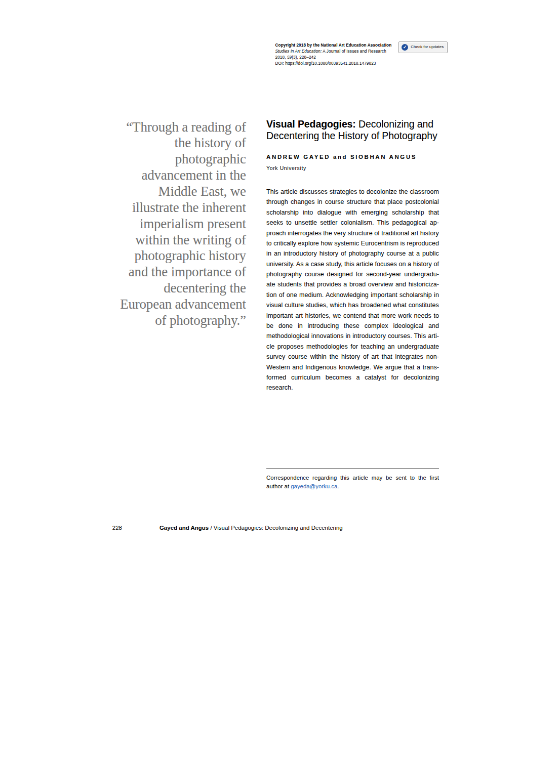Copyright 2018 by the National Art Education Association
Studies in Art Education: A Journal of Issues and Research
2018, 59(3), 228–242
DOI: https://doi.org/10.1080/00393541.2018.1479823
✓ Check for updates
“Through a reading of the history of photographic advancement in the Middle East, we illustrate the inherent imperialism present within the writing of photographic history and the importance of decentering the European advancement of photography.”
Visual Pedagogies: Decolonizing and Decentering the History of Photography
ANDREW GAYED and SIOBHAN ANGUS
York University
This article discusses strategies to decolonize the classroom through changes in course structure that place postcolonial scholarship into dialogue with emerging scholarship that seeks to unsettle settler colonialism. This pedagogical approach interrogates the very structure of traditional art history to critically explore how systemic Eurocentrism is reproduced in an introductory history of photography course at a public university. As a case study, this article focuses on a history of photography course designed for second-year undergraduate students that provides a broad overview and historicization of one medium. Acknowledging important scholarship in visual culture studies, which has broadened what constitutes important art histories, we contend that more work needs to be done in introducing these complex ideological and methodological innovations in introductory courses. This article proposes methodologies for teaching an undergraduate survey course within the history of art that integrates non-Western and Indigenous knowledge. We argue that a transformed curriculum becomes a catalyst for decolonizing research.
Correspondence regarding this article may be sent to the first author at gayeda@yorku.ca.
228
Gayed and Angus / Visual Pedagogies: Decolonizing and Decentering